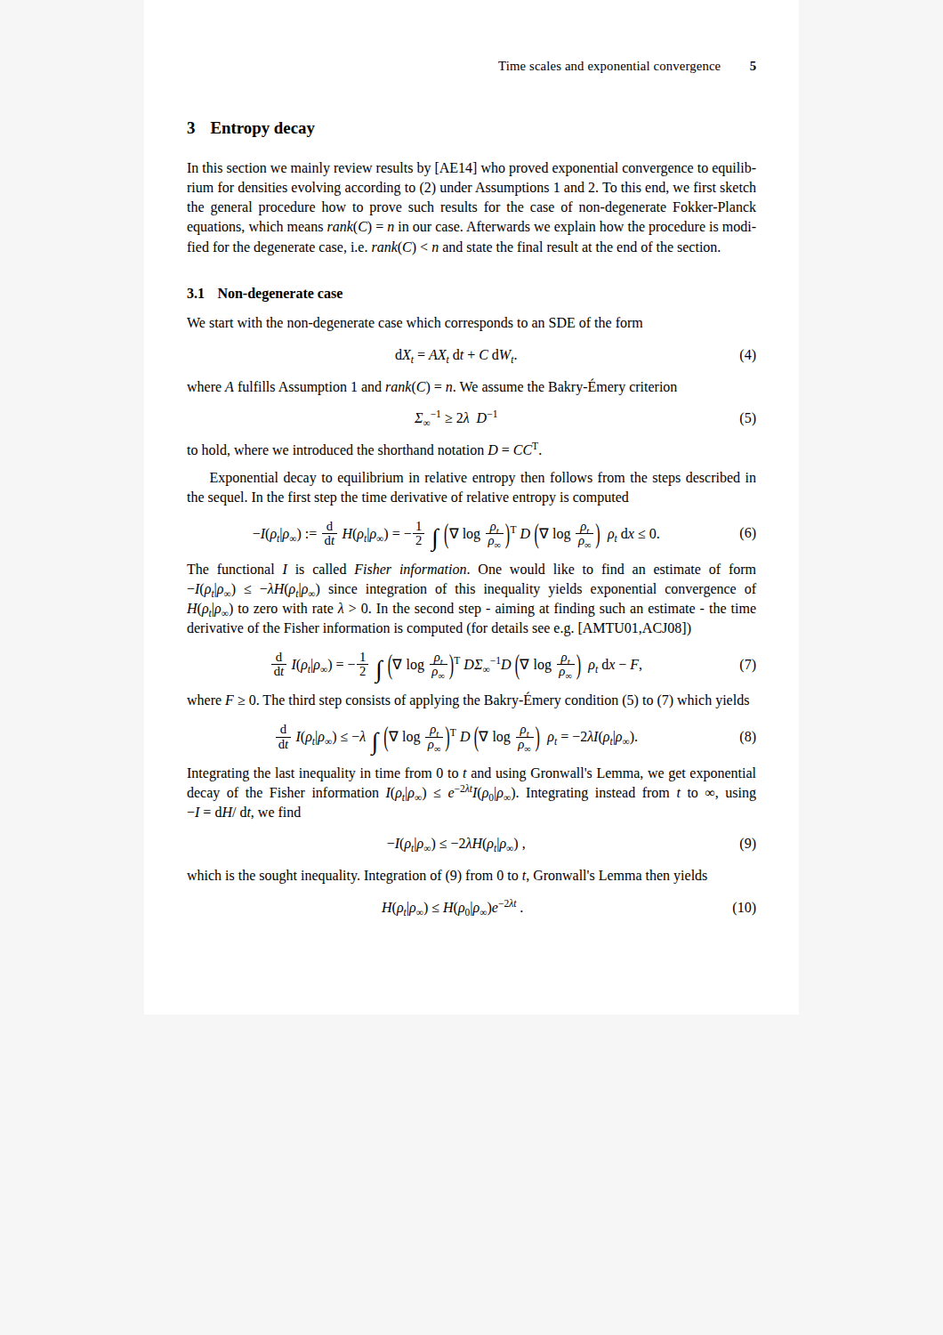Time scales and exponential convergence 5
3 Entropy decay
In this section we mainly review results by [AE14] who proved exponential convergence to equilibrium for densities evolving according to (2) under Assumptions 1 and 2. To this end, we first sketch the general procedure how to prove such results for the case of non-degenerate Fokker-Planck equations, which means rank(C) = n in our case. Afterwards we explain how the procedure is modified for the degenerate case, i.e. rank(C) < n and state the final result at the end of the section.
3.1 Non-degenerate case
We start with the non-degenerate case which corresponds to an SDE of the form
dXt = AXt dt + C dWt.
(4)
where A fulfills Assumption 1 and rank(C) = n. We assume the Bakry-Émery criterion
Σ∞−1 ≥ 2λ D−1
(5)
to hold, where we introduced the shorthand notation D = CCT.
Exponential decay to equilibrium in relative entropy then follows from the steps described in the sequel. In the first step the time derivative of relative entropy is computed
−I(ρt|ρ∞) := ddt H(ρt|ρ∞) = −12 ∫ (∇ log ρt ρ∞)T D (∇ log ρt ρ∞) ρt dx ≤ 0.
(6)
The functional I is called Fisher information. One would like to find an estimate of form −I(ρt|ρ∞) ≤ −λH(ρt|ρ∞) since integration of this inequality yields exponential convergence of H(ρt|ρ∞) to zero with rate λ > 0. In the second step - aiming at finding such an estimate - the time derivative of the Fisher information is computed (for details see e.g. [AMTU01,ACJ08])
ddt I(ρt|ρ∞) = −12 ∫ (∇ log ρt ρ∞)T DΣ∞−1D (∇ log ρt ρ∞) ρt dx − F,
(7)
where F ≥ 0. The third step consists of applying the Bakry-Émery condition (5) to (7) which yields
ddt I(ρt|ρ∞) ≤ −λ ∫ (∇ log ρt ρ∞)T D (∇ log ρt ρ∞) ρt = −2λI(ρt|ρ∞).
(8)
Integrating the last inequality in time from 0 to t and using Gronwall's Lemma, we get exponential decay of the Fisher information I(ρt|ρ∞) ≤ e−2λtI(ρ0|ρ∞). Integrating instead from t to ∞, using −I = dH/ dt, we find
−I(ρt|ρ∞) ≤ −2λH(ρt|ρ∞) ,
(9)
which is the sought inequality. Integration of (9) from 0 to t, Gronwall's Lemma then yields
H(ρt|ρ∞) ≤ H(ρ0|ρ∞)e−2λt .
(10)